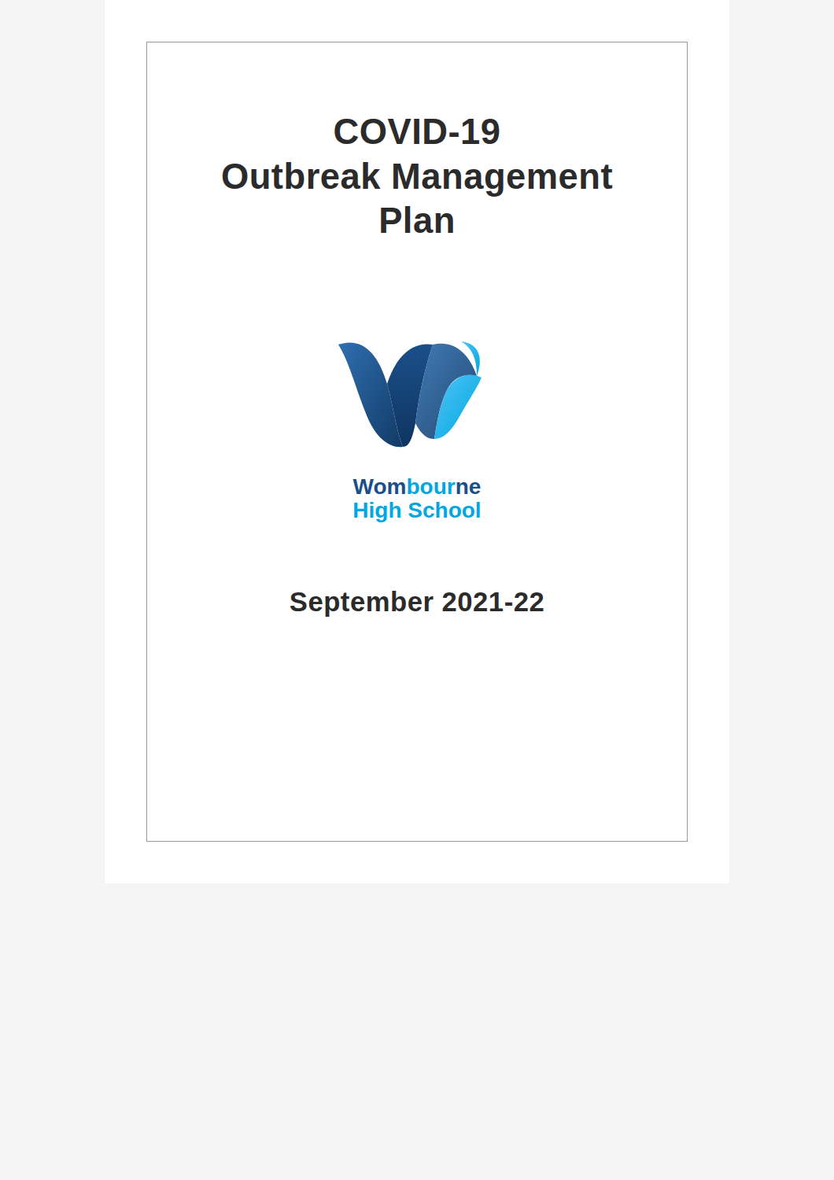COVID-19 Outbreak Management Plan
Wom bour ne High School
September 2021-22